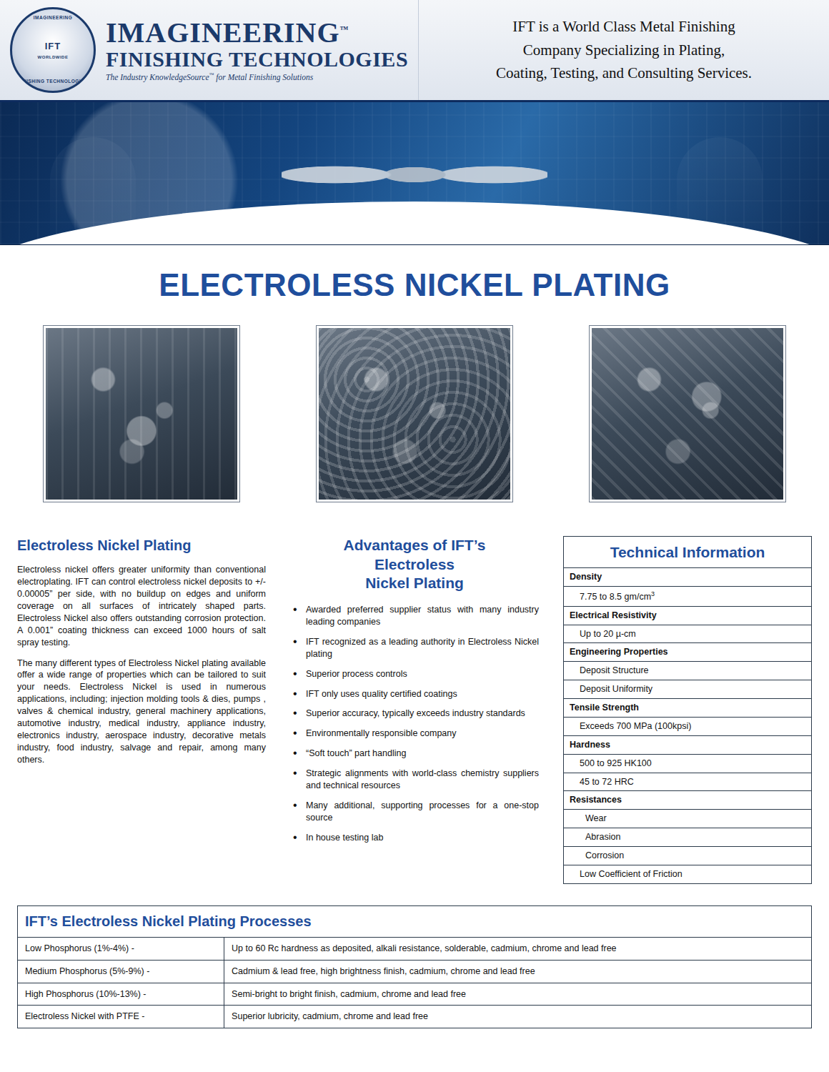Imagineering IFT Worldwide Finishing Technologies
IMAGINEERING™
FINISHING TECHNOLOGIES
The Industry KnowledgeSource™ for Metal Finishing Solutions
IFT is a World Class Metal Finishing
Company Specializing in Plating,
Coating, Testing, and Consulting Services.
ELECTROLESS NICKEL PLATING
Electroless Nickel Plating
Electroless nickel offers greater uniformity than conventional electroplating. IFT can control electroless nickel deposits to +/- 0.00005” per side, with no buildup on edges and uniform coverage on all surfaces of intricately shaped parts. Electroless Nickel also offers outstanding corrosion protection. A 0.001” coating thickness can exceed 1000 hours of salt spray testing.
The many different types of Electroless Nickel plating available offer a wide range of properties which can be tailored to suit your needs. Electroless Nickel is used in numerous applications, including; injection molding tools & dies, pumps , valves & chemical industry, general machinery applications, automotive industry, medical industry, appliance industry, electronics industry, aerospace industry, decorative metals industry, food industry, salvage and repair, among many others.
Advantages of IFT’s
Electroless
Nickel Plating
Awarded preferred supplier status with many industry leading companies
IFT recognized as a leading authority in Electroless Nickel plating
Superior process controls
IFT only uses quality certified coatings
Superior accuracy, typically exceeds industry standards
Environmentally responsible company
“Soft touch” part handling
Strategic alignments with world-class chemistry suppliers and technical resources
Many additional, supporting processes for a one-stop source
In house testing lab
Technical Information
| Density |
| --- |
| 7.75 to 8.5 gm/cm 3 |
| Electrical Resistivity |
| Up to 20 µ-cm |
| Engineering Properties |
| Deposit Structure |
| Deposit Uniformity |
| Tensile Strength |
| Exceeds 700 MPa (100kpsi) |
| Hardness |
| 500 to 925 HK100 |
| 45 to 72 HRC |
| Resistances |
| Wear |
| Abrasion |
| Corrosion |
| Low Coefficient of Friction |
IFT’s Electroless Nickel Plating Processes
| Low Phosphorus (1%-4%) - | Up to 60 Rc hardness as deposited, alkali resistance, solderable, cadmium, chrome and lead free |
| Medium Phosphorus (5%-9%) - | Cadmium & lead free, high brightness finish, cadmium, chrome and lead free |
| High Phosphorus (10%-13%) - | Semi-bright to bright finish, cadmium, chrome and lead free |
| Electroless Nickel with PTFE - | Superior lubricity, cadmium, chrome and lead free |